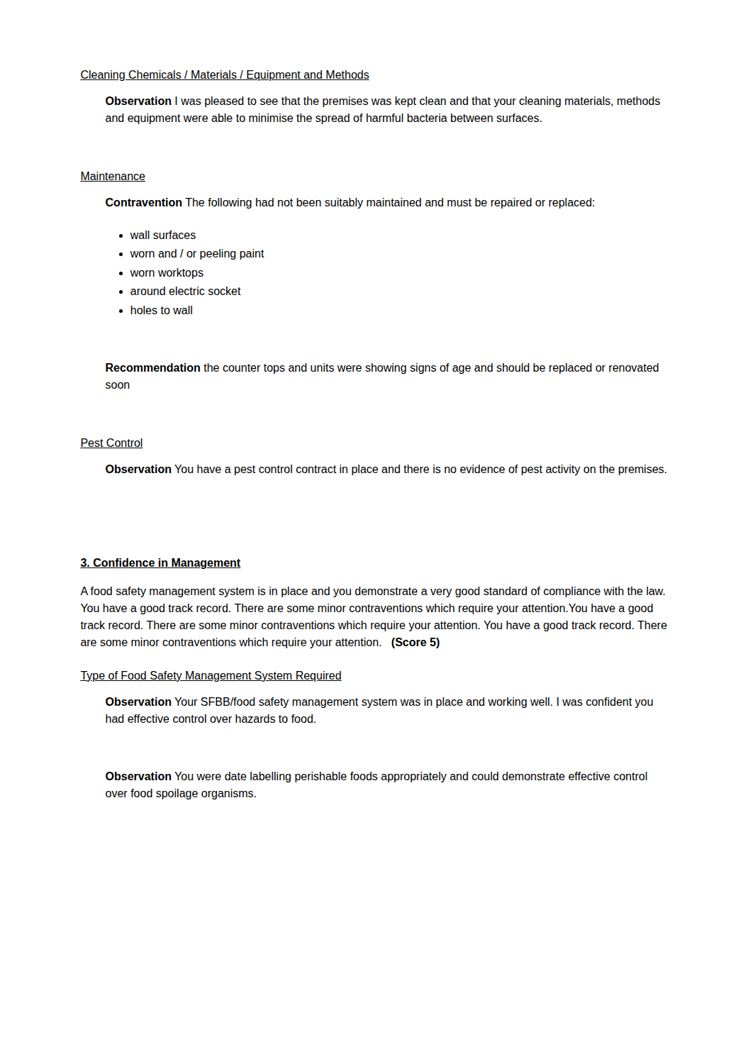Cleaning Chemicals / Materials / Equipment and Methods
Observation I was pleased to see that the premises was kept clean and that your cleaning materials, methods and equipment were able to minimise the spread of harmful bacteria between surfaces.
Maintenance
Contravention The following had not been suitably maintained and must be repaired or replaced:
wall surfaces
worn and / or peeling paint
worn worktops
around electric socket
holes to wall
Recommendation the counter tops and units were showing signs of age and should be replaced or renovated soon
Pest Control
Observation You have a pest control contract in place and there is no evidence of pest activity on the premises.
3. Confidence in Management
A food safety management system is in place and you demonstrate a very good standard of compliance with the law. You have a good track record. There are some minor contraventions which require your attention.You have a good track record. There are some minor contraventions which require your attention. You have a good track record. There are some minor contraventions which require your attention. (Score 5)
Type of Food Safety Management System Required
Observation Your SFBB/food safety management system was in place and working well. I was confident you had effective control over hazards to food.
Observation You were date labelling perishable foods appropriately and could demonstrate effective control over food spoilage organisms.